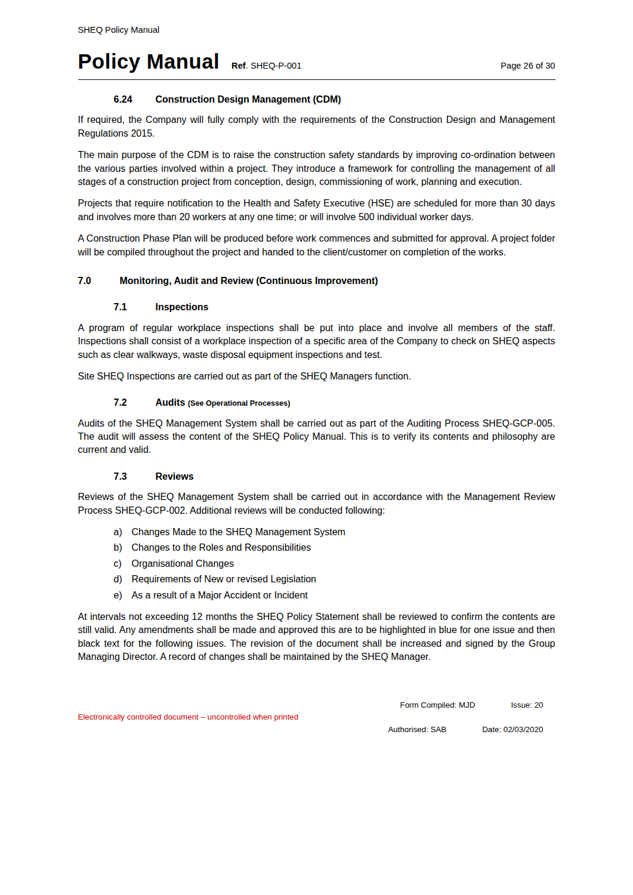SHEQ Policy Manual
Policy Manual
Ref. SHEQ-P-001
Page 26 of 30
6.24 Construction Design Management (CDM)
If required, the Company will fully comply with the requirements of the Construction Design and Management Regulations 2015.
The main purpose of the CDM is to raise the construction safety standards by improving co-ordination between the various parties involved within a project. They introduce a framework for controlling the management of all stages of a construction project from conception, design, commissioning of work, planning and execution.
Projects that require notification to the Health and Safety Executive (HSE) are scheduled for more than 30 days and involves more than 20 workers at any one time; or will involve 500 individual worker days.
A Construction Phase Plan will be produced before work commences and submitted for approval. A project folder will be compiled throughout the project and handed to the client/customer on completion of the works.
7.0 Monitoring, Audit and Review (Continuous Improvement)
7.1 Inspections
A program of regular workplace inspections shall be put into place and involve all members of the staff. Inspections shall consist of a workplace inspection of a specific area of the Company to check on SHEQ aspects such as clear walkways, waste disposal equipment inspections and test.
Site SHEQ Inspections are carried out as part of the SHEQ Managers function.
7.2 Audits (See Operational Processes)
Audits of the SHEQ Management System shall be carried out as part of the Auditing Process SHEQ-GCP-005. The audit will assess the content of the SHEQ Policy Manual. This is to verify its contents and philosophy are current and valid.
7.3 Reviews
Reviews of the SHEQ Management System shall be carried out in accordance with the Management Review Process SHEQ-GCP-002. Additional reviews will be conducted following:
a) Changes Made to the SHEQ Management System
b) Changes to the Roles and Responsibilities
c) Organisational Changes
d) Requirements of New or revised Legislation
e) As a result of a Major Accident or Incident
At intervals not exceeding 12 months the SHEQ Policy Statement shall be reviewed to confirm the contents are still valid. Any amendments shall be made and approved this are to be highlighted in blue for one issue and then black text for the following issues. The revision of the document shall be increased and signed by the Group Managing Director. A record of changes shall be maintained by the SHEQ Manager.
Form Compiled: MJD Issue: 20
Electronically controlled document – uncontrolled when printed
Authorised: SAB Date: 02/03/2020